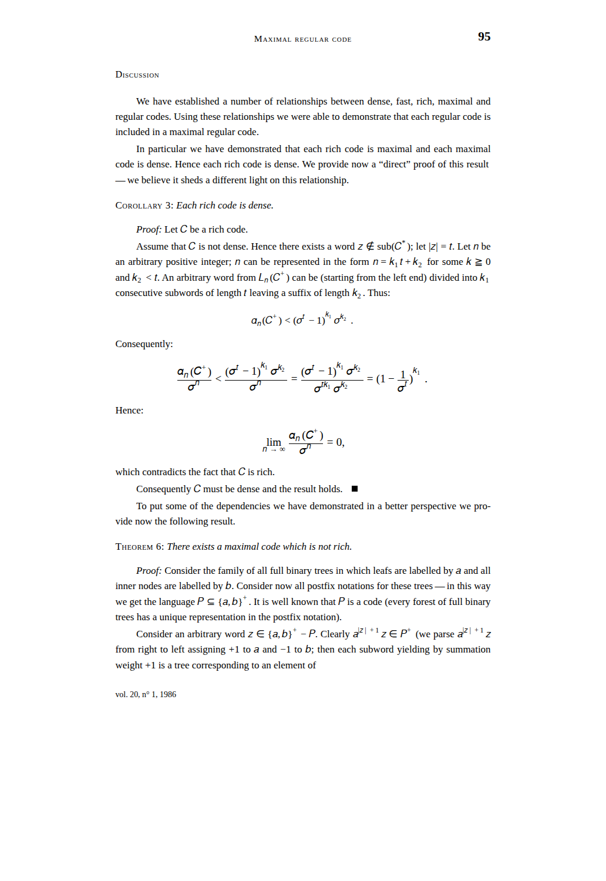Maximal regular code 95
Discussion
We have established a number of relationships between dense, fast, rich, maximal and regular codes. Using these relationships we were able to demonstrate that each regular code is included in a maximal regular code.
In particular we have demonstrated that each rich code is maximal and each maximal code is dense. Hence each rich code is dense. We provide now a “direct” proof of this result — we believe it sheds a different light on this relationship.
Corollary 3: Each rich code is dense.
Proof: Let C be a rich code.
Assume that C is not dense. Hence there exists a word z∉sub(C*); let |z|=t. Let n be an arbitrary positive integer; n can be represented in the form n=k1t+k2 for some k≧0 and k2<t. An arbitrary word from Ln(C+) can be (starting from the left end) divided into k1 consecutive subwords of length t leaving a suffix of length k2. Thus:
αn(C+) < (σt−1) k1 σk2 .
Consequently:
αn(C+) σn < (σt−1) k1 σk2 σn = (σt−1) k1 σk2 σtk1 σk2 = ( 1− 1σt ) k1 .
Hence:
lim n→∞ αn(C+) σn =0,
which contradicts the fact that C is rich.
Consequently C must be dense and the result holds.
To put some of the dependencies we have demonstrated in a better perspective we provide now the following result.
Theorem 6: There exists a maximal code which is not rich.
Proof: Consider the family of all full binary trees in which leafs are labelled by a and all inner nodes are labelled by b. Consider now all postfix notations for these trees — in this way we get the language P⊆{a,b}+. It is well known that P is a code (every forest of full binary trees has a unique representation in the postfix notation).
Consider an arbitrary word z∈{a,b}+−P. Clearly a|z|+1z∈P+ (we parse a|z|+1z from right to left assigning +1 to a and −1 to b; then each subword yielding by summation weight +1 is a tree corresponding to an element of
vol. 20, n° 1, 1986